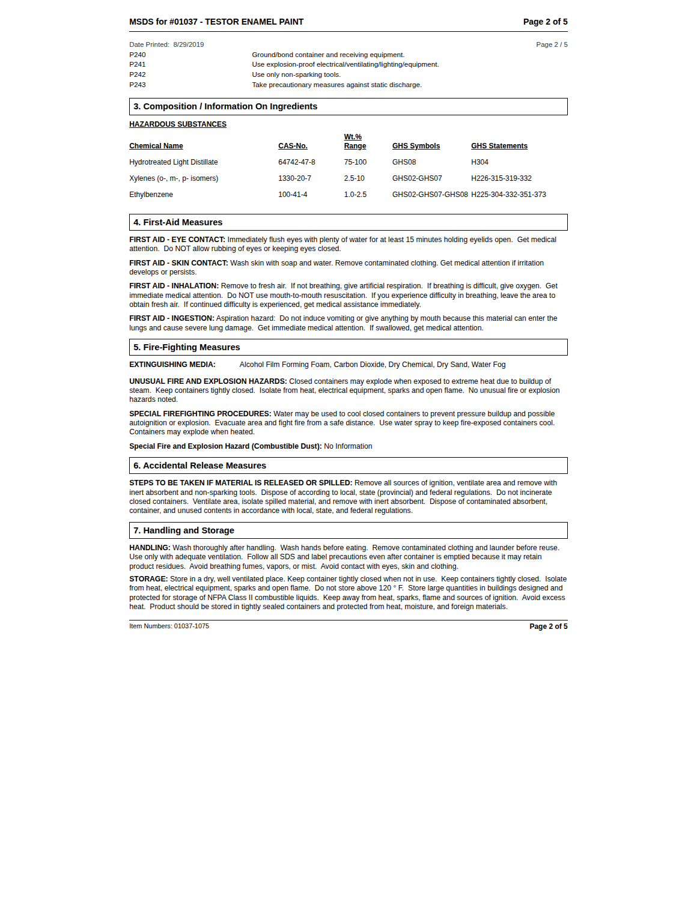MSDS for #01037 - TESTOR ENAMEL PAINT
Page 2 of 5
Date Printed: 8/29/2019
Page 2 / 5
| P240 | Ground/bond container and receiving equipment. |
| P241 | Use explosion-proof electrical/ventilating/lighting/equipment. |
| P242 | Use only non-sparking tools. |
| P243 | Take precautionary measures against static discharge. |
3. Composition / Information On Ingredients
HAZARDOUS SUBSTANCES
| Chemical Name | CAS-No. | Wt.% Range | GHS Symbols | GHS Statements |
| --- | --- | --- | --- | --- |
| Hydrotreated Light Distillate | 64742-47-8 | 75-100 | GHS08 | H304 |
| Xylenes (o-, m-, p- isomers) | 1330-20-7 | 2.5-10 | GHS02-GHS07 | H226-315-319-332 |
| Ethylbenzene | 100-41-4 | 1.0-2.5 | GHS02-GHS07-GHS08 | H225-304-332-351-373 |
4. First-Aid Measures
FIRST AID - EYE CONTACT: Immediately flush eyes with plenty of water for at least 15 minutes holding eyelids open. Get medical attention. Do NOT allow rubbing of eyes or keeping eyes closed.
FIRST AID - SKIN CONTACT: Wash skin with soap and water. Remove contaminated clothing. Get medical attention if irritation develops or persists.
FIRST AID - INHALATION: Remove to fresh air. If not breathing, give artificial respiration. If breathing is difficult, give oxygen. Get immediate medical attention. Do NOT use mouth-to-mouth resuscitation. If you experience difficulty in breathing, leave the area to obtain fresh air. If continued difficulty is experienced, get medical assistance immediately.
FIRST AID - INGESTION: Aspiration hazard: Do not induce vomiting or give anything by mouth because this material can enter the lungs and cause severe lung damage. Get immediate medical attention. If swallowed, get medical attention.
5. Fire-Fighting Measures
EXTINGUISHING MEDIA: Alcohol Film Forming Foam, Carbon Dioxide, Dry Chemical, Dry Sand, Water Fog
UNUSUAL FIRE AND EXPLOSION HAZARDS: Closed containers may explode when exposed to extreme heat due to buildup of steam. Keep containers tightly closed. Isolate from heat, electrical equipment, sparks and open flame. No unusual fire or explosion hazards noted.
SPECIAL FIREFIGHTING PROCEDURES: Water may be used to cool closed containers to prevent pressure buildup and possible autoignition or explosion. Evacuate area and fight fire from a safe distance. Use water spray to keep fire-exposed containers cool. Containers may explode when heated.
Special Fire and Explosion Hazard (Combustible Dust): No Information
6. Accidental Release Measures
STEPS TO BE TAKEN IF MATERIAL IS RELEASED OR SPILLED: Remove all sources of ignition, ventilate area and remove with inert absorbent and non-sparking tools. Dispose of according to local, state (provincial) and federal regulations. Do not incinerate closed containers. Ventilate area, isolate spilled material, and remove with inert absorbent. Dispose of contaminated absorbent, container, and unused contents in accordance with local, state, and federal regulations.
7. Handling and Storage
HANDLING: Wash thoroughly after handling. Wash hands before eating. Remove contaminated clothing and launder before reuse. Use only with adequate ventilation. Follow all SDS and label precautions even after container is emptied because it may retain product residues. Avoid breathing fumes, vapors, or mist. Avoid contact with eyes, skin and clothing.
STORAGE: Store in a dry, well ventilated place. Keep container tightly closed when not in use. Keep containers tightly closed. Isolate from heat, electrical equipment, sparks and open flame. Do not store above 120 ° F. Store large quantities in buildings designed and protected for storage of NFPA Class II combustible liquids. Keep away from heat, sparks, flame and sources of ignition. Avoid excess heat. Product should be stored in tightly sealed containers and protected from heat, moisture, and foreign materials.
Item Numbers: 01037-1075
Page 2 of 5